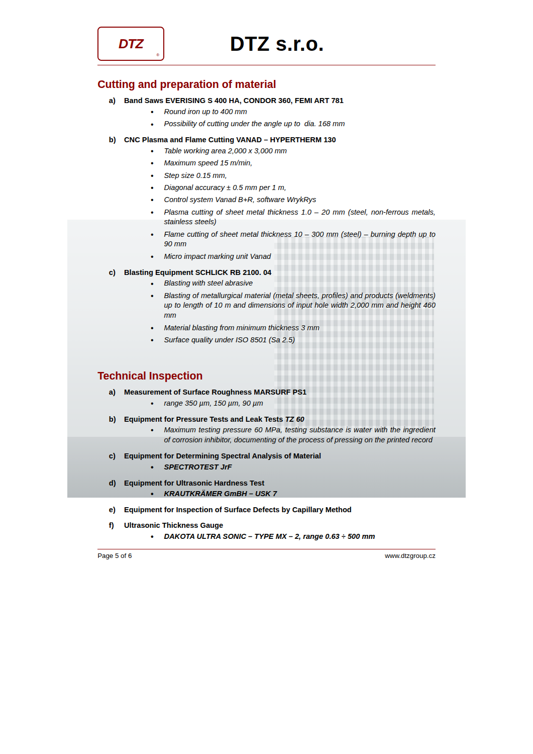DTZ ®
DTZ s.r.o.
Cutting and preparation of material
a) Band Saws EVERISING S 400 HA, CONDOR 360, FEMI ART 781
Round iron up to 400 mm
Possibility of cutting under the angle up to dia. 168 mm
b) CNC Plasma and Flame Cutting VANAD – HYPERTHERM 130
Table working area 2,000 x 3,000 mm
Maximum speed 15 m/min,
Step size 0.15 mm,
Diagonal accuracy ± 0.5 mm per 1 m,
Control system Vanad B+R, software WrykRys
Plasma cutting of sheet metal thickness 1.0 – 20 mm (steel, non-ferrous metals, stainless steels)
Flame cutting of sheet metal thickness 10 – 300 mm (steel) – burning depth up to 90 mm
Micro impact marking unit Vanad
c) Blasting Equipment SCHLICK RB 2100. 04
Blasting with steel abrasive
Blasting of metallurgical material (metal sheets, profiles) and products (weldments) up to length of 10 m and dimensions of input hole width 2,000 mm and height 460 mm
Material blasting from minimum thickness 3 mm
Surface quality under ISO 8501 (Sa 2.5)
Technical Inspection
a) Measurement of Surface Roughness MARSURF PS1
range 350 µm, 150 µm, 90 µm
b) Equipment for Pressure Tests and Leak Tests TZ 60
Maximum testing pressure 60 MPa, testing substance is water with the ingredient of corrosion inhibitor, documenting of the process of pressing on the printed record
c) Equipment for Determining Spectral Analysis of Material
SPECTROTEST JrF
d) Equipment for Ultrasonic Hardness Test
KRAUTKRÄMER GmBH – USK 7
e) Equipment for Inspection of Surface Defects by Capillary Method
f) Ultrasonic Thickness Gauge
DAKOTA ULTRA SONIC – TYPE MX – 2, range 0.63 ÷ 500 mm
Page 5 of 6 www.dtzgroup.cz